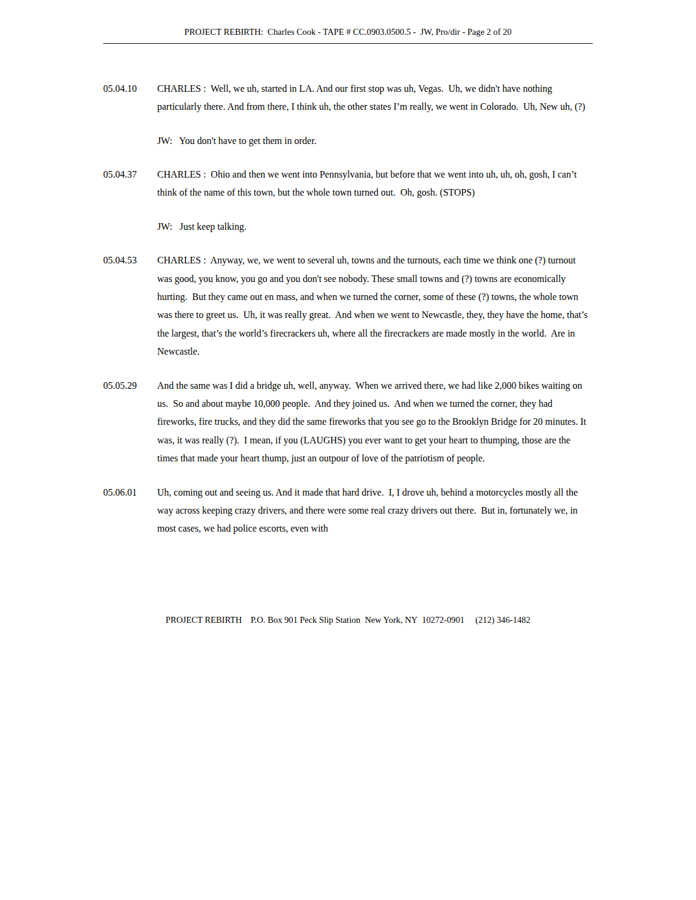PROJECT REBIRTH: Charles Cook - TAPE # CC.0903.0500.5 - JW, Pro/dir - Page 2 of 20
05.04.10
CHARLES : Well, we uh, started in LA. And our first stop was uh, Vegas. Uh, we didn't have nothing particularly there. And from there, I think uh, the other states I’m really, we went in Colorado. Uh, New uh, (?)
JW: You don't have to get them in order.
05.04.37
CHARLES : Ohio and then we went into Pennsylvania, but before that we went into uh, uh, oh, gosh, I can’t think of the name of this town, but the whole town turned out. Oh, gosh. (STOPS)
JW: Just keep talking.
05.04.53
CHARLES : Anyway, we, we went to several uh, towns and the turnouts, each time we think one (?) turnout was good, you know, you go and you don't see nobody. These small towns and (?) towns are economically hurting. But they came out en mass, and when we turned the corner, some of these (?) towns, the whole town was there to greet us. Uh, it was really great. And when we went to Newcastle, they, they have the home, that’s the largest, that’s the world’s firecrackers uh, where all the firecrackers are made mostly in the world. Are in Newcastle.
05.05.29
And the same was I did a bridge uh, well, anyway. When we arrived there, we had like 2,000 bikes waiting on us. So and about maybe 10,000 people. And they joined us. And when we turned the corner, they had fireworks, fire trucks, and they did the same fireworks that you see go to the Brooklyn Bridge for 20 minutes. It was, it was really (?). I mean, if you (LAUGHS) you ever want to get your heart to thumping, those are the times that made your heart thump, just an outpour of love of the patriotism of people.
05.06.01
Uh, coming out and seeing us. And it made that hard drive. I, I drove uh, behind a motorcycles mostly all the way across keeping crazy drivers, and there were some real crazy drivers out there. But in, fortunately we, in most cases, we had police escorts, even with
PROJECT REBIRTH P.O. Box 901 Peck Slip Station New York, NY 10272-0901 (212) 346-1482